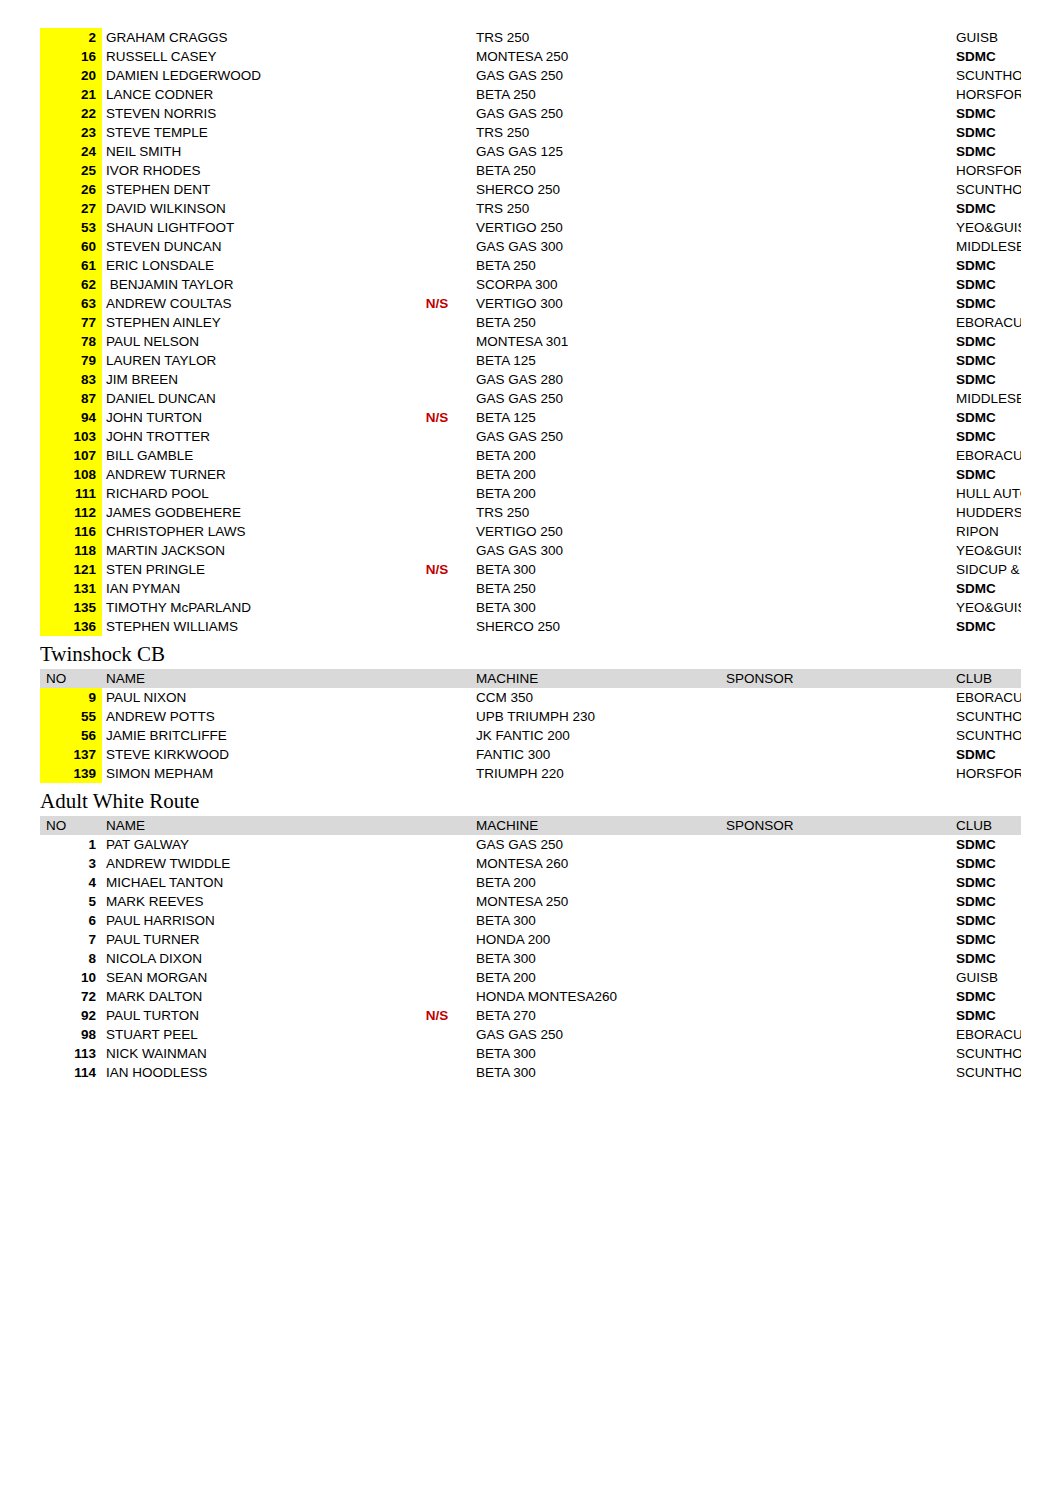| 2 | GRAHAM CRAGGS | | TRS 250 | | GUISB |
| 16 | RUSSELL CASEY | | MONTESA 250 | | SDMC |
| 20 | DAMIEN LEDGERWOOD | | GAS GAS 250 | | SCUNTHORPE |
| 21 | LANCE CODNER | | BETA 250 | | HORSFORTH |
| 22 | STEVEN NORRIS | | GAS GAS 250 | | SDMC |
| 23 | STEVE TEMPLE | | TRS 250 | | SDMC |
| 24 | NEIL SMITH | | GAS GAS 125 | | SDMC |
| 25 | IVOR RHODES | | BETA 250 | | HORSFORTH |
| 26 | STEPHEN DENT | | SHERCO 250 | | SCUNTHORPE |
| 27 | DAVID WILKINSON | | TRS 250 | | SDMC |
| 53 | SHAUN LIGHTFOOT | | VERTIGO 250 | | YEO&GUIS |
| 60 | STEVEN DUNCAN | | GAS GAS 300 | | MIDDLESB |
| 61 | ERIC LONSDALE | | BETA 250 | | SDMC |
| 62 | BENJAMIN TAYLOR | | SCORPA 300 | | SDMC |
| 63 | ANDREW COULTAS | N/S | VERTIGO 300 | | SDMC |
| 77 | STEPHEN AINLEY | | BETA 250 | | EBORACUM |
| 78 | PAUL NELSON | | MONTESA 301 | | SDMC |
| 79 | LAUREN TAYLOR | | BETA 125 | | SDMC |
| 83 | JIM BREEN | | GAS GAS 280 | | SDMC |
| 87 | DANIEL DUNCAN | | GAS GAS 250 | | MIDDLESB |
| 94 | JOHN TURTON | N/S | BETA 125 | | SDMC |
| 103 | JOHN TROTTER | | GAS GAS 250 | | SDMC |
| 107 | BILL GAMBLE | | BETA 200 | | EBORACUM |
| 108 | ANDREW TURNER | | BETA 200 | | SDMC |
| 111 | RICHARD POOL | | BETA 200 | | HULL AUTO |
| 112 | JAMES GODBEHERE | | TRS 250 | | HUDDERSFIELD |
| 116 | CHRISTOPHER LAWS | | VERTIGO 250 | | RIPON |
| 118 | MARTIN JACKSON | | GAS GAS 300 | | YEO&GUIS |
| 121 | STEN PRINGLE | N/S | BETA 300 | | SIDCUP & DMCC |
| 131 | IAN PYMAN | | BETA 250 | | SDMC |
| 135 | TIMOTHY McPARLAND | | BETA 300 | | YEO&GUIS |
| 136 | STEPHEN WILLIAMS | | SHERCO 250 | | SDMC |
Twinshock CB
| NO | NAME | | MACHINE | SPONSOR | CLUB |
| 9 | PAUL NIXON | | CCM 350 | | EBORACUM |
| 55 | ANDREW POTTS | | UPB TRIUMPH 230 | | SCUNTHORPE |
| 56 | JAMIE BRITCLIFFE | | JK FANTIC 200 | | SCUNTHORPE |
| 137 | STEVE KIRKWOOD | | FANTIC 300 | | SDMC |
| 139 | SIMON MEPHAM | | TRIUMPH 220 | | HORSFORTH |
Adult White Route
| NO | NAME | | MACHINE | SPONSOR | CLUB |
| 1 | PAT GALWAY | | GAS GAS 250 | | SDMC |
| 3 | ANDREW TWIDDLE | | MONTESA 260 | | SDMC |
| 4 | MICHAEL TANTON | | BETA 200 | | SDMC |
| 5 | MARK REEVES | | MONTESA 250 | | SDMC |
| 6 | PAUL HARRISON | | BETA 300 | | SDMC |
| 7 | PAUL TURNER | | HONDA 200 | | SDMC |
| 8 | NICOLA DIXON | | BETA 300 | | SDMC |
| 10 | SEAN MORGAN | | BETA 200 | | GUISB |
| 72 | MARK DALTON | | HONDA MONTESA260 | | SDMC |
| 92 | PAUL TURTON | N/S | BETA 270 | | SDMC |
| 98 | STUART PEEL | | GAS GAS 250 | | EBORACUM |
| 113 | NICK WAINMAN | | BETA 300 | | SCUNTHORPE |
| 114 | IAN HOODLESS | | BETA 300 | | SCUNTHORPE |